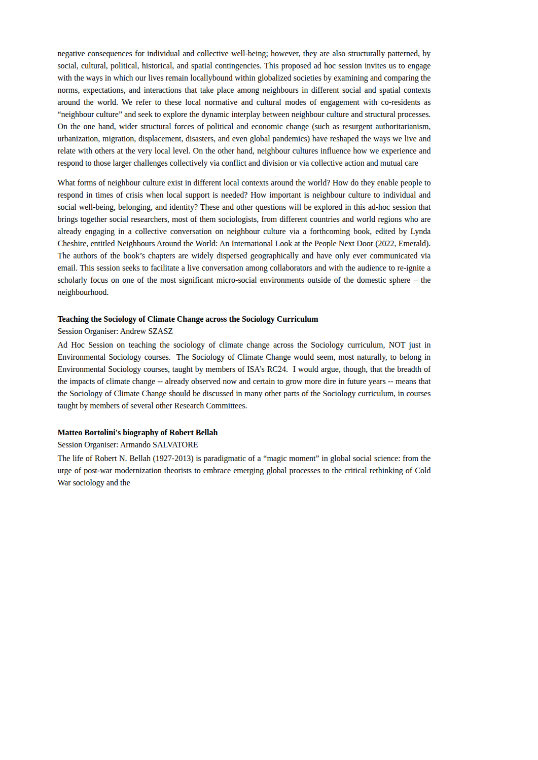negative consequences for individual and collective well-being; however, they are also structurally patterned, by social, cultural, political, historical, and spatial contingencies. This proposed ad hoc session invites us to engage with the ways in which our lives remain locallybound within globalized societies by examining and comparing the norms, expectations, and interactions that take place among neighbours in different social and spatial contexts around the world. We refer to these local normative and cultural modes of engagement with co-residents as “neighbour culture” and seek to explore the dynamic interplay between neighbour culture and structural processes. On the one hand, wider structural forces of political and economic change (such as resurgent authoritarianism, urbanization, migration, displacement, disasters, and even global pandemics) have reshaped the ways we live and relate with others at the very local level. On the other hand, neighbour cultures influence how we experience and respond to those larger challenges collectively via conflict and division or via collective action and mutual care
What forms of neighbour culture exist in different local contexts around the world? How do they enable people to respond in times of crisis when local support is needed? How important is neighbour culture to individual and social well-being, belonging, and identity? These and other questions will be explored in this ad-hoc session that brings together social researchers, most of them sociologists, from different countries and world regions who are already engaging in a collective conversation on neighbour culture via a forthcoming book, edited by Lynda Cheshire, entitled Neighbours Around the World: An International Look at the People Next Door (2022, Emerald). The authors of the book’s chapters are widely dispersed geographically and have only ever communicated via email. This session seeks to facilitate a live conversation among collaborators and with the audience to re-ignite a scholarly focus on one of the most significant micro-social environments outside of the domestic sphere – the neighbourhood.
Teaching the Sociology of Climate Change across the Sociology Curriculum
Session Organiser: Andrew SZASZ
Ad Hoc Session on teaching the sociology of climate change across the Sociology curriculum, NOT just in Environmental Sociology courses. The Sociology of Climate Change would seem, most naturally, to belong in Environmental Sociology courses, taught by members of ISA’s RC24. I would argue, though, that the breadth of the impacts of climate change -- already observed now and certain to grow more dire in future years -- means that the Sociology of Climate Change should be discussed in many other parts of the Sociology curriculum, in courses taught by members of several other Research Committees.
Matteo Bortolini's biography of Robert Bellah
Session Organiser: Armando SALVATORE
The life of Robert N. Bellah (1927-2013) is paradigmatic of a “magic moment” in global social science: from the urge of post-war modernization theorists to embrace emerging global processes to the critical rethinking of Cold War sociology and the